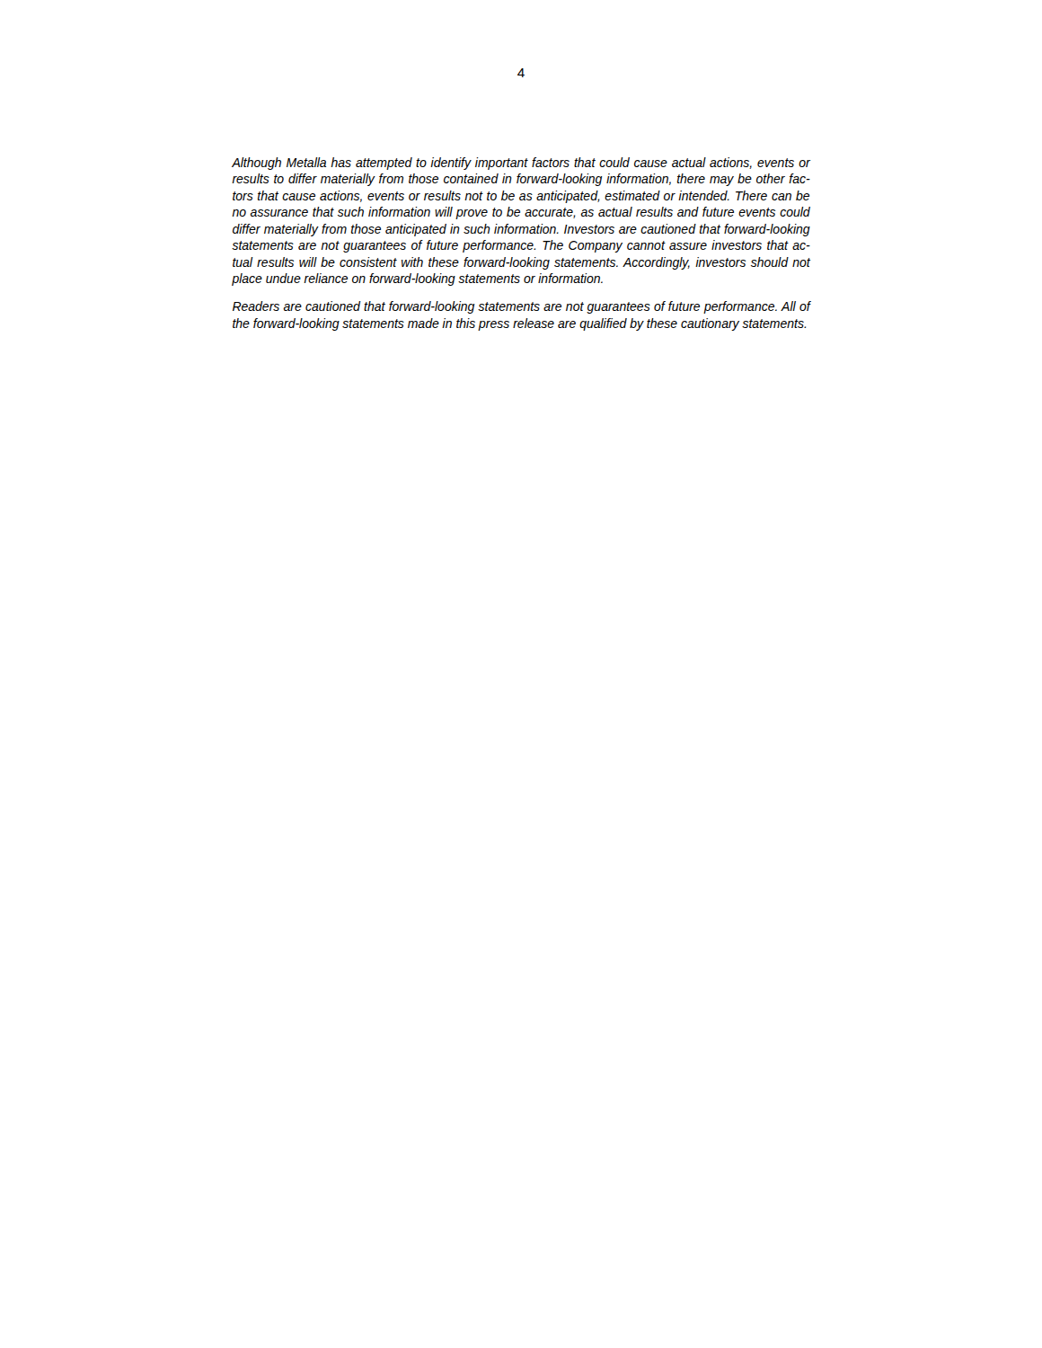4
Although Metalla has attempted to identify important factors that could cause actual actions, events or results to differ materially from those contained in forward-looking information, there may be other factors that cause actions, events or results not to be as anticipated, estimated or intended. There can be no assurance that such information will prove to be accurate, as actual results and future events could differ materially from those anticipated in such information. Investors are cautioned that forward-looking statements are not guarantees of future performance. The Company cannot assure investors that actual results will be consistent with these forward-looking statements. Accordingly, investors should not place undue reliance on forward-looking statements or information.
Readers are cautioned that forward-looking statements are not guarantees of future performance. All of the forward-looking statements made in this press release are qualified by these cautionary statements.